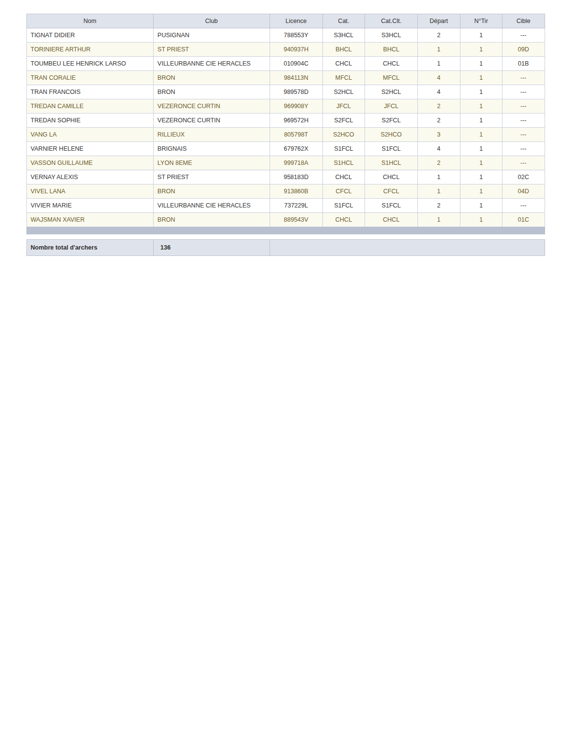| Nom | Club | Licence | Cat. | Cat.Clt. | Départ | N°Tir | Cible |
| --- | --- | --- | --- | --- | --- | --- | --- |
| TIGNAT DIDIER | PUSIGNAN | 788553Y | S3HCL | S3HCL | 2 | 1 | --- |
| TORINIERE ARTHUR | ST PRIEST | 940937H | BHCL | BHCL | 1 | 1 | 09D |
| TOUMBEU LEE HENRICK LARSO | VILLEURBANNE CIE HERACLES | 010904C | CHCL | CHCL | 1 | 1 | 01B |
| TRAN CORALIE | BRON | 984113N | MFCL | MFCL | 4 | 1 | --- |
| TRAN FRANCOIS | BRON | 989578D | S2HCL | S2HCL | 4 | 1 | --- |
| TREDAN CAMILLE | VEZERONCE CURTIN | 969908Y | JFCL | JFCL | 2 | 1 | --- |
| TREDAN SOPHIE | VEZERONCE CURTIN | 969572H | S2FCL | S2FCL | 2 | 1 | --- |
| VANG LA | RILLIEUX | 805798T | S2HCO | S2HCO | 3 | 1 | --- |
| VARNIER HELENE | BRIGNAIS | 679762X | S1FCL | S1FCL | 4 | 1 | --- |
| VASSON GUILLAUME | LYON 8EME | 999718A | S1HCL | S1HCL | 2 | 1 | --- |
| VERNAY ALEXIS | ST PRIEST | 958183D | CHCL | CHCL | 1 | 1 | 02C |
| VIVEL LANA | BRON | 913860B | CFCL | CFCL | 1 | 1 | 04D |
| VIVIER MARIE | VILLEURBANNE CIE HERACLES | 737229L | S1FCL | S1FCL | 2 | 1 | --- |
| WAJSMAN XAVIER | BRON | 889543V | CHCL | CHCL | 1 | 1 | 01C |
| Nombre total d'archers | 136 | |